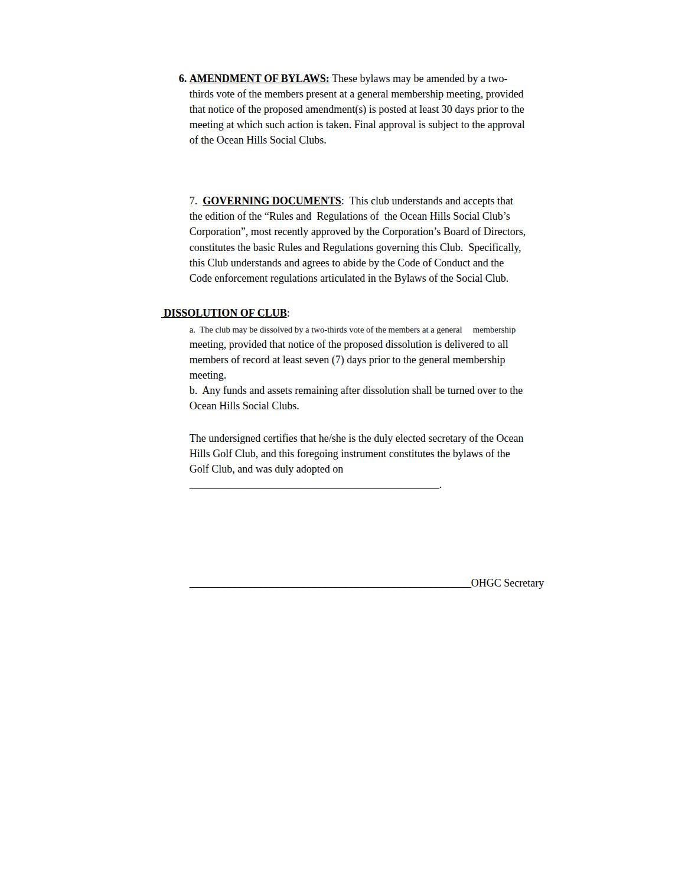AMENDMENT OF BYLAWS: These bylaws may be amended by a two-thirds vote of the members present at a general membership meeting, provided that notice of the proposed amendment(s) is posted at least 30 days prior to the meeting at which such action is taken. Final approval is subject to the approval of the Ocean Hills Social Clubs.
7. GOVERNING DOCUMENTS: This club understands and accepts that the edition of the “Rules and Regulations of the Ocean Hills Social Club’s Corporation”, most recently approved by the Corporation’s Board of Directors, constitutes the basic Rules and Regulations governing this Club. Specifically, this Club understands and agrees to abide by the Code of Conduct and the Code enforcement regulations articulated in the Bylaws of the Social Club.
DISSOLUTION OF CLUB:
a. The club may be dissolved by a two-thirds vote of the members at a general membership meeting, provided that notice of the proposed dissolution is delivered to all members of record at least seven (7) days prior to the general membership meeting.
b. Any funds and assets remaining after dissolution shall be turned over to the Ocean Hills Social Clubs.
The undersigned certifies that he/she is the duly elected secretary of the Ocean Hills Golf Club, and this foregoing instrument constitutes the bylaws of the Golf Club, and was duly adopted on _______________________________________________.
_____________________________________________________OHGC Secretary